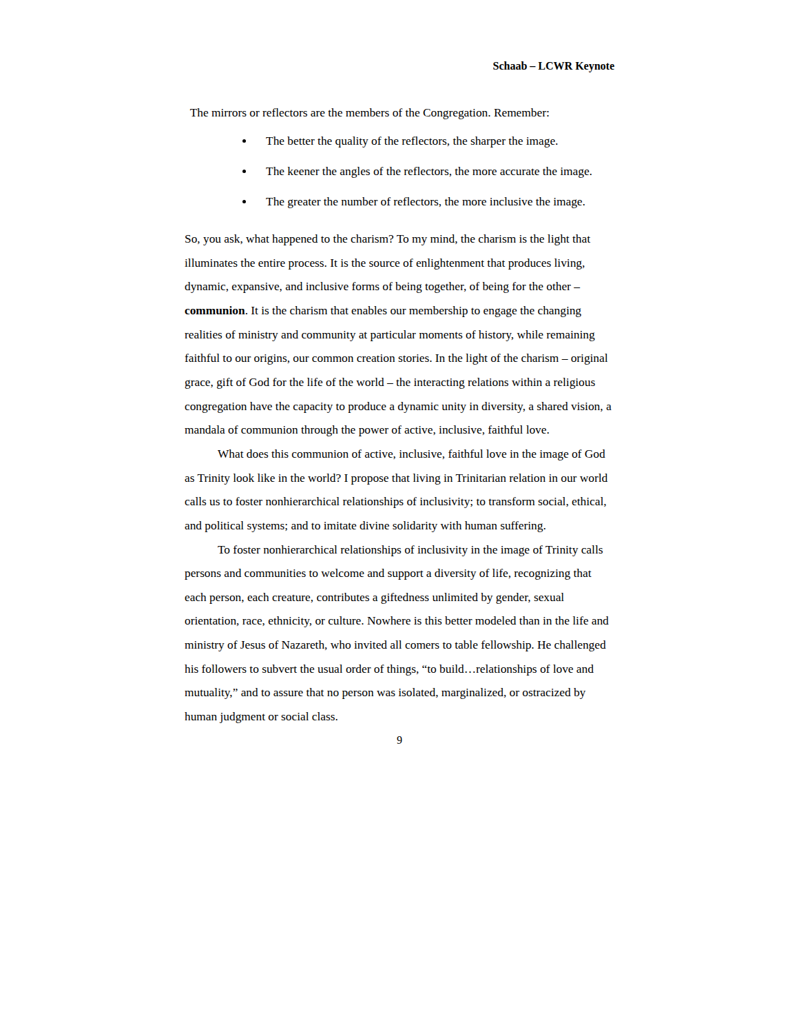Schaab – LCWR Keynote
The mirrors or reflectors are the members of the Congregation. Remember:
The better the quality of the reflectors, the sharper the image.
The keener the angles of the reflectors, the more accurate the image.
The greater the number of reflectors, the more inclusive the image.
So, you ask, what happened to the charism? To my mind, the charism is the light that illuminates the entire process. It is the source of enlightenment that produces living, dynamic, expansive, and inclusive forms of being together, of being for the other – communion. It is the charism that enables our membership to engage the changing realities of ministry and community at particular moments of history, while remaining faithful to our origins, our common creation stories. In the light of the charism – original grace, gift of God for the life of the world – the interacting relations within a religious congregation have the capacity to produce a dynamic unity in diversity, a shared vision, a mandala of communion through the power of active, inclusive, faithful love.
What does this communion of active, inclusive, faithful love in the image of God as Trinity look like in the world? I propose that living in Trinitarian relation in our world calls us to foster nonhierarchical relationships of inclusivity; to transform social, ethical, and political systems; and to imitate divine solidarity with human suffering.
To foster nonhierarchical relationships of inclusivity in the image of Trinity calls persons and communities to welcome and support a diversity of life, recognizing that each person, each creature, contributes a giftedness unlimited by gender, sexual orientation, race, ethnicity, or culture. Nowhere is this better modeled than in the life and ministry of Jesus of Nazareth, who invited all comers to table fellowship. He challenged his followers to subvert the usual order of things, “to build…relationships of love and mutuality,” and to assure that no person was isolated, marginalized, or ostracized by human judgment or social class.
9